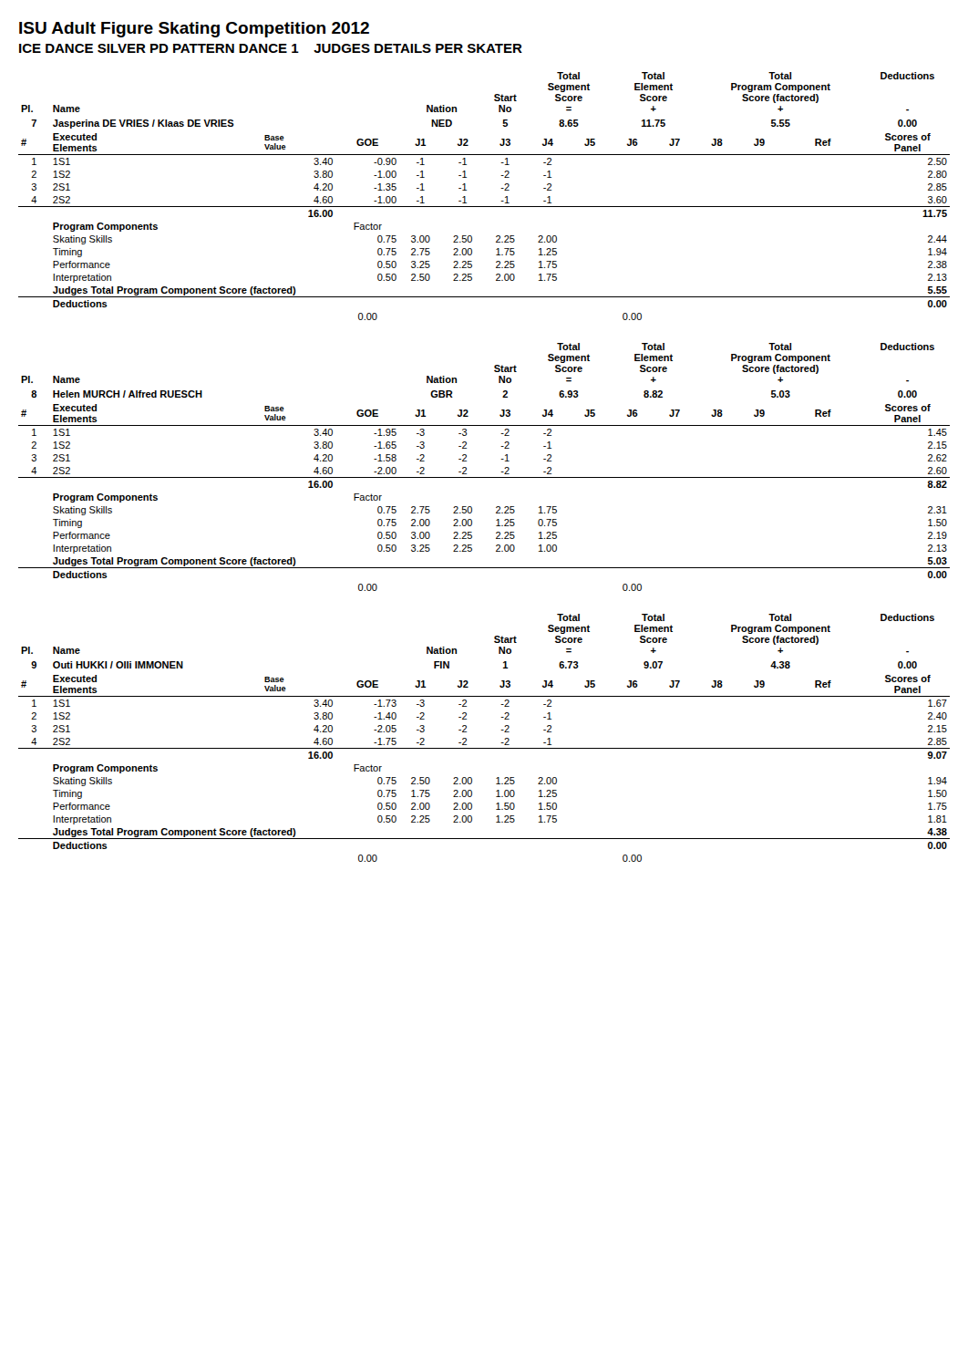ISU Adult Figure Skating Competition 2012
ICE DANCE SILVER PD PATTERN DANCE 1 JUDGES DETAILS PER SKATER
| Pl. | Name | | | Nation | Start No | Total Segment Score = | Total Element Score + | Total Program Component Score (factored) + | Deductions - |
| 7 | Jasperina DE VRIES / Klaas DE VRIES | | | NED | 5 | 8.65 | 11.75 | 5.55 | 0.00 |
| # | Executed Elements | Base Value | GOE | J1 | J2 | J3 | J4 | J5 | J6 | J7 | J8 | J9 | Ref | Scores of Panel |
| 1 | 1S1 | 3.40 | -0.90 | -1 | -1 | -1 | -2 | | | | | | | 2.50 |
| 2 | 1S2 | 3.80 | -1.00 | -1 | -1 | -2 | -1 | | | | | | | 2.80 |
| 3 | 2S1 | 4.20 | -1.35 | -1 | -1 | -2 | -2 | | | | | | | 2.85 |
| 4 | 2S2 | 4.60 | -1.00 | -1 | -1 | -1 | -1 | | | | | | | 3.60 |
| | | 16.00 | | | 11.75 |
| | Program Components | | Factor | |
| | Skating Skills | | 0.75 | 3.00 | 2.50 | 2.25 | 2.00 | | | | | | | 2.44 |
| | Timing | | 0.75 | 2.75 | 2.00 | 1.75 | 1.25 | | | | | | | 1.94 |
| | Performance | | 0.50 | 3.25 | 2.25 | 2.25 | 1.75 | | | | | | | 2.38 |
| | Interpretation | | 0.50 | 2.50 | 2.25 | 2.00 | 1.75 | | | | | | | 2.13 |
| | Judges Total Program Component Score (factored) | | 5.55 |
| | Deductions | 0.00 |
| | | | 0.00 | | 0.00 | |
| Pl. | Name | | | Nation | Start No | Total Segment Score = | Total Element Score + | Total Program Component Score (factored) + | Deductions - |
| 8 | Helen MURCH / Alfred RUESCH | | | GBR | 2 | 6.93 | 8.82 | 5.03 | 0.00 |
| # | Executed Elements | Base Value | GOE | J1 | J2 | J3 | J4 | J5 | J6 | J7 | J8 | J9 | Ref | Scores of Panel |
| 1 | 1S1 | 3.40 | -1.95 | -3 | -3 | -2 | -2 | | | | | | | 1.45 |
| 2 | 1S2 | 3.80 | -1.65 | -3 | -2 | -2 | -1 | | | | | | | 2.15 |
| 3 | 2S1 | 4.20 | -1.58 | -2 | -2 | -1 | -2 | | | | | | | 2.62 |
| 4 | 2S2 | 4.60 | -2.00 | -2 | -2 | -2 | -2 | | | | | | | 2.60 |
| | | 16.00 | | | 8.82 |
| | Program Components | | Factor | |
| | Skating Skills | | 0.75 | 2.75 | 2.50 | 2.25 | 1.75 | | | | | | | 2.31 |
| | Timing | | 0.75 | 2.00 | 2.00 | 1.25 | 0.75 | | | | | | | 1.50 |
| | Performance | | 0.50 | 3.00 | 2.25 | 2.25 | 1.25 | | | | | | | 2.19 |
| | Interpretation | | 0.50 | 3.25 | 2.25 | 2.00 | 1.00 | | | | | | | 2.13 |
| | Judges Total Program Component Score (factored) | | 5.03 |
| | Deductions | 0.00 |
| | | | 0.00 | | 0.00 | |
| Pl. | Name | | | Nation | Start No | Total Segment Score = | Total Element Score + | Total Program Component Score (factored) + | Deductions - |
| 9 | Outi HUKKI / Olli IMMONEN | | | FIN | 1 | 6.73 | 9.07 | 4.38 | 0.00 |
| # | Executed Elements | Base Value | GOE | J1 | J2 | J3 | J4 | J5 | J6 | J7 | J8 | J9 | Ref | Scores of Panel |
| 1 | 1S1 | 3.40 | -1.73 | -3 | -2 | -2 | -2 | | | | | | | 1.67 |
| 2 | 1S2 | 3.80 | -1.40 | -2 | -2 | -2 | -1 | | | | | | | 2.40 |
| 3 | 2S1 | 4.20 | -2.05 | -3 | -2 | -2 | -2 | | | | | | | 2.15 |
| 4 | 2S2 | 4.60 | -1.75 | -2 | -2 | -2 | -1 | | | | | | | 2.85 |
| | | 16.00 | | | 9.07 |
| | Program Components | | Factor | |
| | Skating Skills | | 0.75 | 2.50 | 2.00 | 1.25 | 2.00 | | | | | | | 1.94 |
| | Timing | | 0.75 | 1.75 | 2.00 | 1.00 | 1.25 | | | | | | | 1.50 |
| | Performance | | 0.50 | 2.00 | 2.00 | 1.50 | 1.50 | | | | | | | 1.75 |
| | Interpretation | | 0.50 | 2.25 | 2.00 | 1.25 | 1.75 | | | | | | | 1.81 |
| | Judges Total Program Component Score (factored) | | 4.38 |
| | Deductions | 0.00 |
| | | | 0.00 | | 0.00 | |